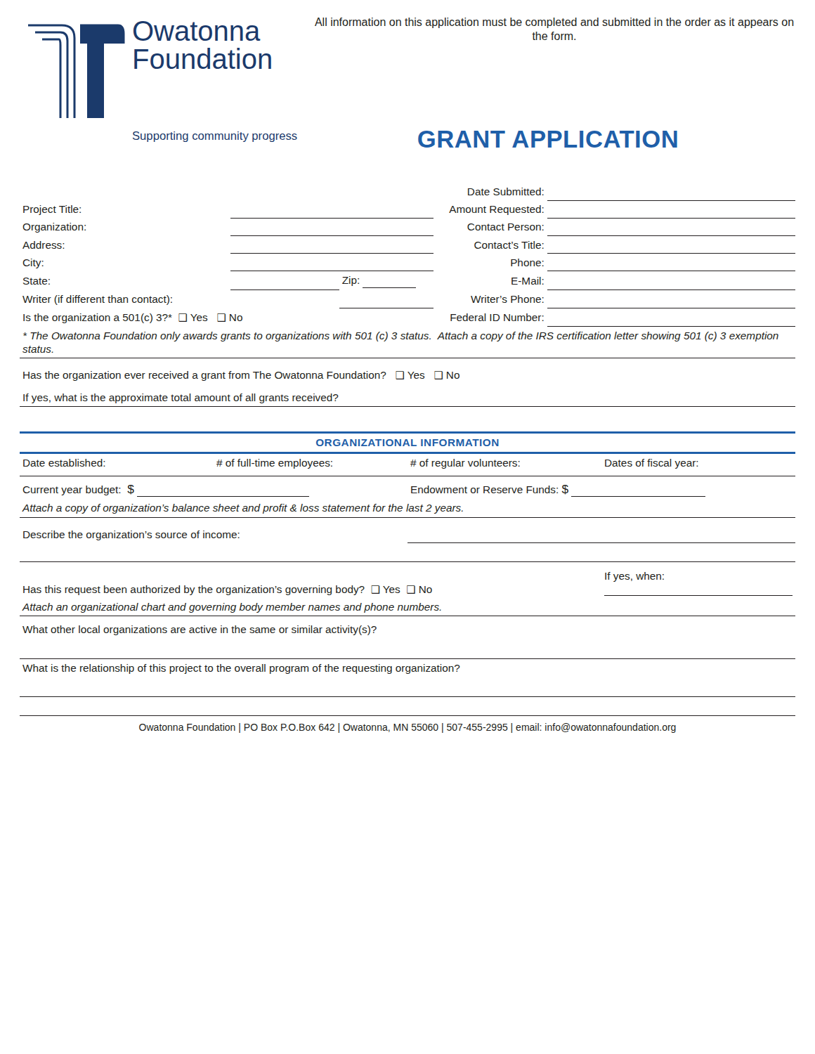Owatonna
Foundation
Supporting community progress
All information on this application must be completed and submitted in the order as it appears on the form.
GRANT APPLICATION
| | Date Submitted: | |
| Project Title: | | Amount Requested: | |
| Organization: | | Contact Person: | |
| Address: | | Contact’s Title: | |
| City: | | Phone: | |
| State: | | Zip: | E-Mail: | |
| Writer (if different than contact): | | Writer’s Phone: | |
| Is the organization a 501(c) 3?* ❑ Yes ❑ No | Federal ID Number: | |
| * The Owatonna Foundation only awards grants to organizations with 501 (c) 3 status. Attach a copy of the IRS certification letter showing 501 (c) 3 exemption status. |
| Has the organization ever received a grant from The Owatonna Foundation? ❑ Yes ❑ No |
| If yes, what is the approximate total amount of all grants received? | |
| ORGANIZATIONAL INFORMATION |
| Date estab­lished: | # of full-time employees: | # of regular volunteers: | Dates of fiscal year: |
| Current year budget: $ | Endowment or Reserve Funds: $ |
| Attach a copy of organization’s balance sheet and profit & loss statement for the last 2 years. |
| Describe the organization’s source of in­come: | |
| Has this request been authorized by the organization’s governing body? ❑ Yes ❑ No | If yes, when: |
| Attach an organizational chart and governing body member names and phone numbers. |
| What other local organizations are active in the same or similar activity(s)? |
| What is the relationship of this project to the overall program of the requesting organization? |
Owatonna Foundation | PO Box P.O.Box 642 | Owatonna, MN 55060 | 507-455-2995 | email: info@owatonnafoundation.org